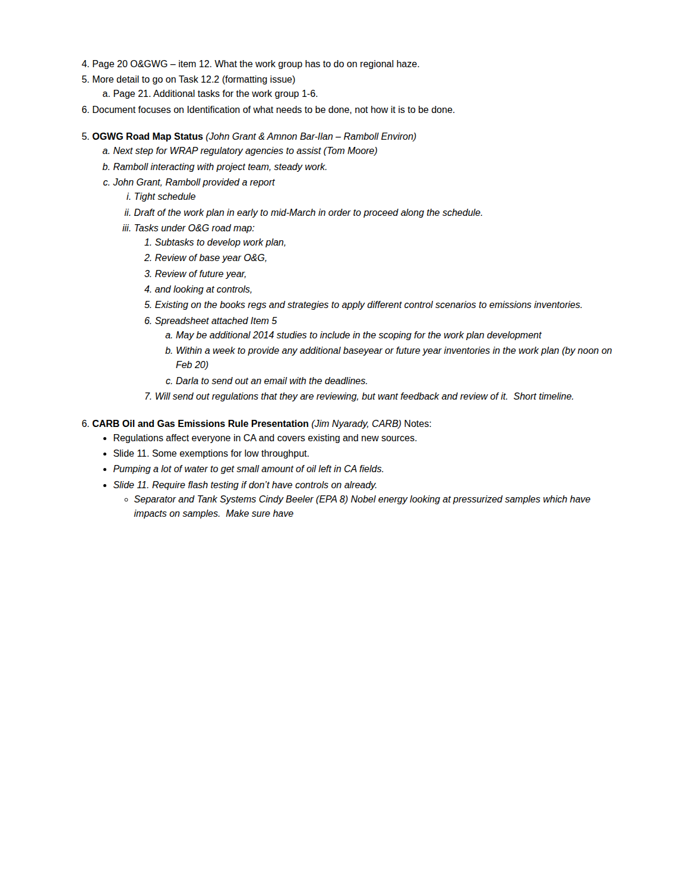Page 20 O&GWG – item 12. What the work group has to do on regional haze.
More detail to go on Task 12.2 (formatting issue)
Page 21. Additional tasks for the work group 1-6.
Document focuses on Identification of what needs to be done, not how it is to be done.
OGWG Road Map Status (John Grant & Amnon Bar-Ilan – Ramboll Environ)
Next step for WRAP regulatory agencies to assist (Tom Moore)
Ramboll interacting with project team, steady work.
John Grant, Ramboll provided a report
Tight schedule
Draft of the work plan in early to mid-March in order to proceed along the schedule.
Tasks under O&G road map:
Subtasks to develop work plan,
Review of base year O&G,
Review of future year,
and looking at controls,
Existing on the books regs and strategies to apply different control scenarios to emissions inventories.
Spreadsheet attached Item 5
May be additional 2014 studies to include in the scoping for the work plan development
Within a week to provide any additional baseyear or future year inventories in the work plan (by noon on Feb 20)
Darla to send out an email with the deadlines.
Will send out regulations that they are reviewing, but want feedback and review of it. Short timeline.
CARB Oil and Gas Emissions Rule Presentation (Jim Nyarady, CARB) Notes:
Regulations affect everyone in CA and covers existing and new sources.
Slide 11. Some exemptions for low throughput.
Pumping a lot of water to get small amount of oil left in CA fields.
Slide 11. Require flash testing if don’t have controls on already.
Separator and Tank Systems Cindy Beeler (EPA 8) Nobel energy looking at pressurized samples which have impacts on samples. Make sure have